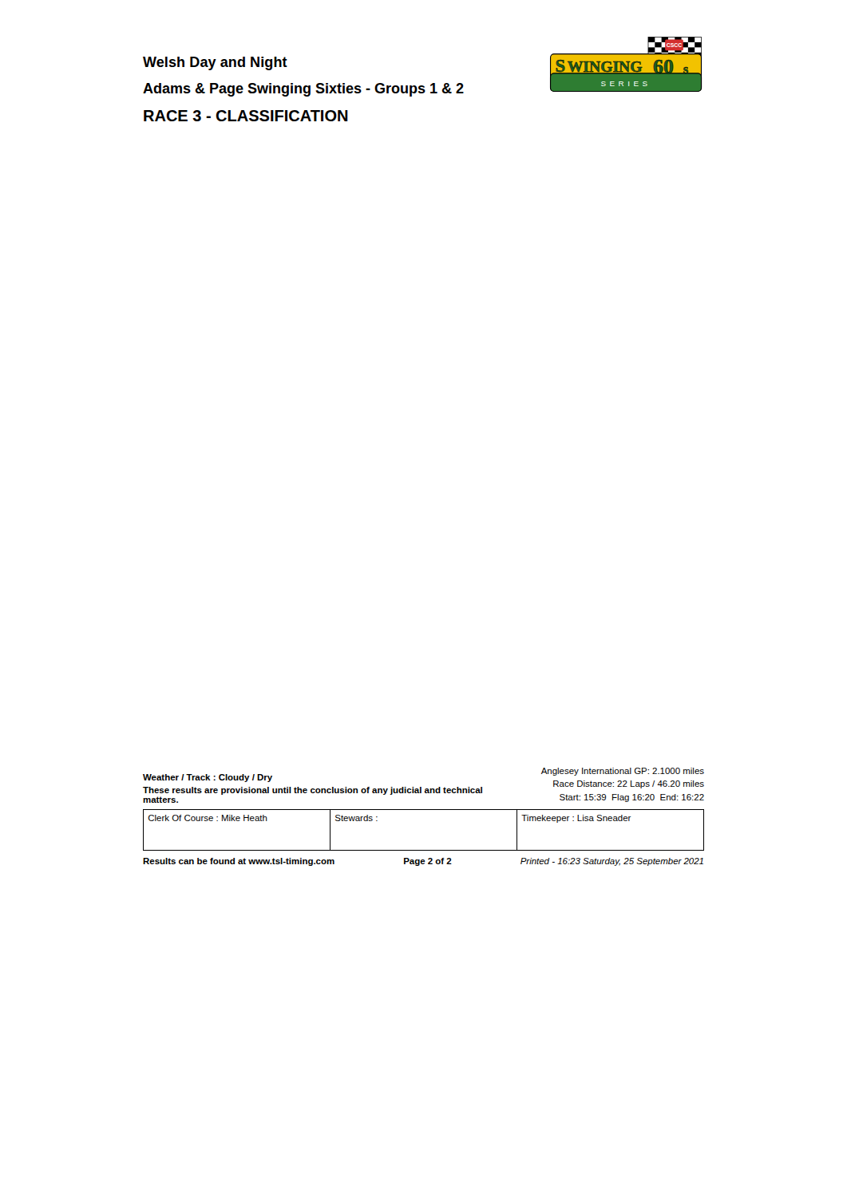CSCC S WINGING 60 s SERIES
Welsh Day and Night
Adams & Page Swinging Sixties - Groups 1 & 2
RACE 3 - CLASSIFICATION
Weather / Track : Cloudy / Dry
These results are provisional until the conclusion of any judicial and technical matters.
Anglesey International GP: 2.1000 miles
Race Distance: 22 Laps / 46.20 miles
Start: 15:39 Flag 16:20 End: 16:22
| Clerk Of Course : Mike Heath | Stewards : | Timekeeper : Lisa Sneader |
Results can be found at www.tsl-timing.com
Page 2 of 2
Printed - 16:23 Saturday, 25 September 2021